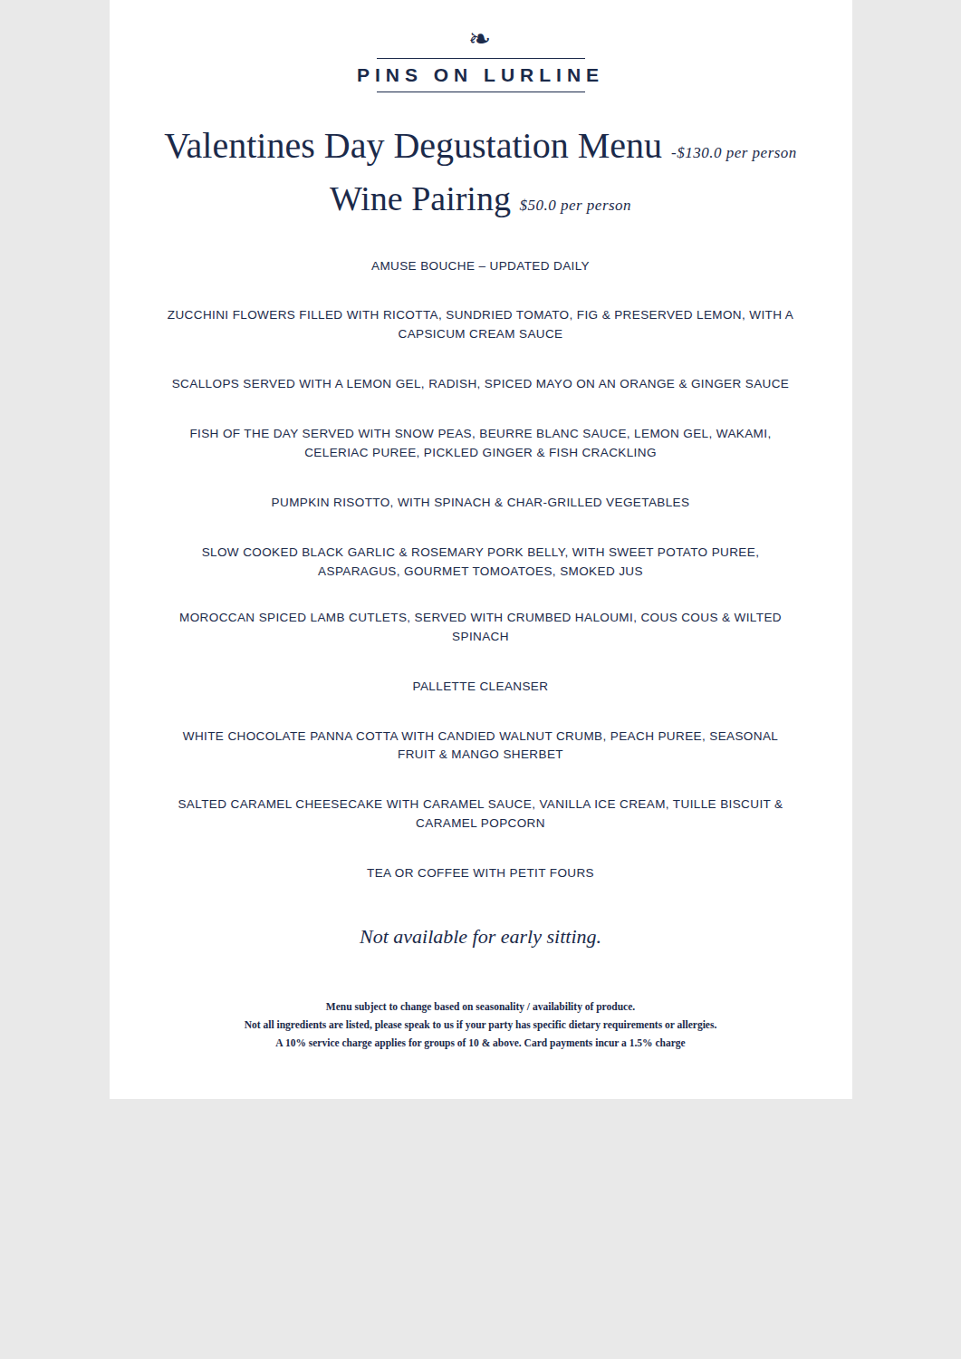❧
PINS ON LURLINE
Valentines Day Degustation Menu -$130.0 per person
Wine Pairing $50.0 per person
Amuse Bouche – Updated Daily
Zucchini flowers filled with ricotta, sundried tomato, fig & preserved lemon, with a capsicum cream sauce
Scallops served with a lemon gel, radish, spiced mayo on an orange & ginger sauce
Fish of the day served with snow peas, beurre blanc sauce, lemon gel, wakami, celeriac puree, pickled ginger & fish crackling
Pumpkin risotto, with spinach & char-grilled vegetables
Slow cooked black garlic & rosemary pork belly, with sweet potato puree, asparagus, gourmet tomoatoes, smoked jus
Moroccan spiced lamb cutlets, served with crumbed haloumi, cous cous & wilted spinach
Pallette Cleanser
White chocolate panna cotta with candied walnut crumb, peach puree, seasonal fruit & mango sherbet
Salted caramel cheesecake with caramel sauce, vanilla ice cream, tuille biscuit & caramel popcorn
Tea or coffee with petit fours
Not available for early sitting.
Menu subject to change based on seasonality / availability of produce.
Not all ingredients are listed, please speak to us if your party has specific dietary requirements or allergies.
A 10% service charge applies for groups of 10 & above. Card payments incur a 1.5% charge